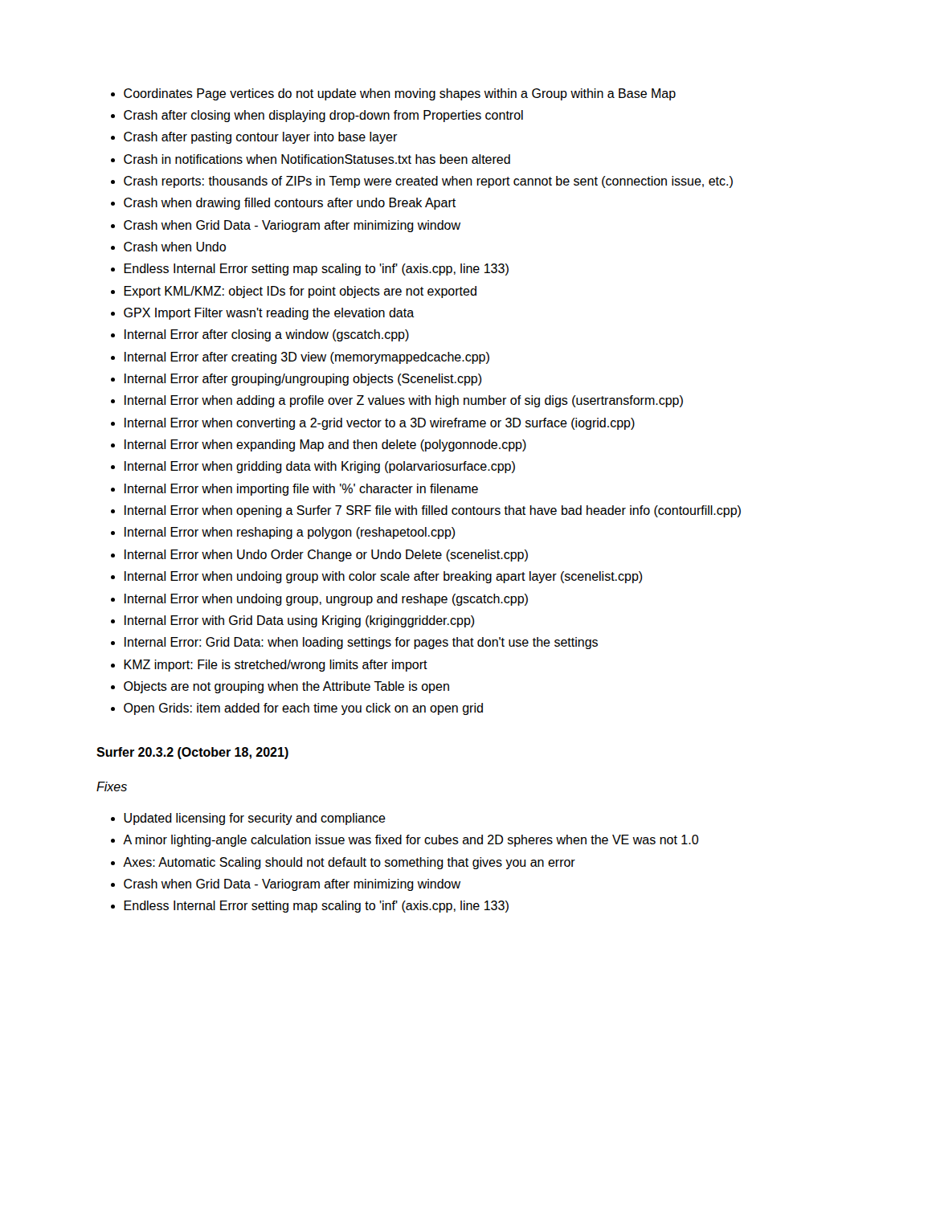Coordinates Page vertices do not update when moving shapes within a Group within a Base Map
Crash after closing when displaying drop-down from Properties control
Crash after pasting contour layer into base layer
Crash in notifications when NotificationStatuses.txt has been altered
Crash reports: thousands of ZIPs in Temp were created when report cannot be sent (connection issue, etc.)
Crash when drawing filled contours after undo Break Apart
Crash when Grid Data - Variogram after minimizing window
Crash when Undo
Endless Internal Error setting map scaling to 'inf' (axis.cpp, line 133)
Export KML/KMZ: object IDs for point objects are not exported
GPX Import Filter wasn't reading the elevation data
Internal Error after closing a window (gscatch.cpp)
Internal Error after creating 3D view (memorymappedcache.cpp)
Internal Error after grouping/ungrouping objects (Scenelist.cpp)
Internal Error when adding a profile over Z values with high number of sig digs (usertransform.cpp)
Internal Error when converting a 2-grid vector to a 3D wireframe or 3D surface (iogrid.cpp)
Internal Error when expanding Map and then delete (polygonnode.cpp)
Internal Error when gridding data with Kriging (polarvariosurface.cpp)
Internal Error when importing file with '%' character in filename
Internal Error when opening a Surfer 7 SRF file with filled contours that have bad header info (contourfill.cpp)
Internal Error when reshaping a polygon (reshapetool.cpp)
Internal Error when Undo Order Change or Undo Delete (scenelist.cpp)
Internal Error when undoing group with color scale after breaking apart layer (scenelist.cpp)
Internal Error when undoing group, ungroup and reshape (gscatch.cpp)
Internal Error with Grid Data using Kriging (kriginggridder.cpp)
Internal Error: Grid Data: when loading settings for pages that don't use the settings
KMZ import: File is stretched/wrong limits after import
Objects are not grouping when the Attribute Table is open
Open Grids: item added for each time you click on an open grid
Surfer 20.3.2 (October 18, 2021)
Fixes
Updated licensing for security and compliance
A minor lighting-angle calculation issue was fixed for cubes and 2D spheres when the VE was not 1.0
Axes: Automatic Scaling should not default to something that gives you an error
Crash when Grid Data - Variogram after minimizing window
Endless Internal Error setting map scaling to 'inf' (axis.cpp, line 133)